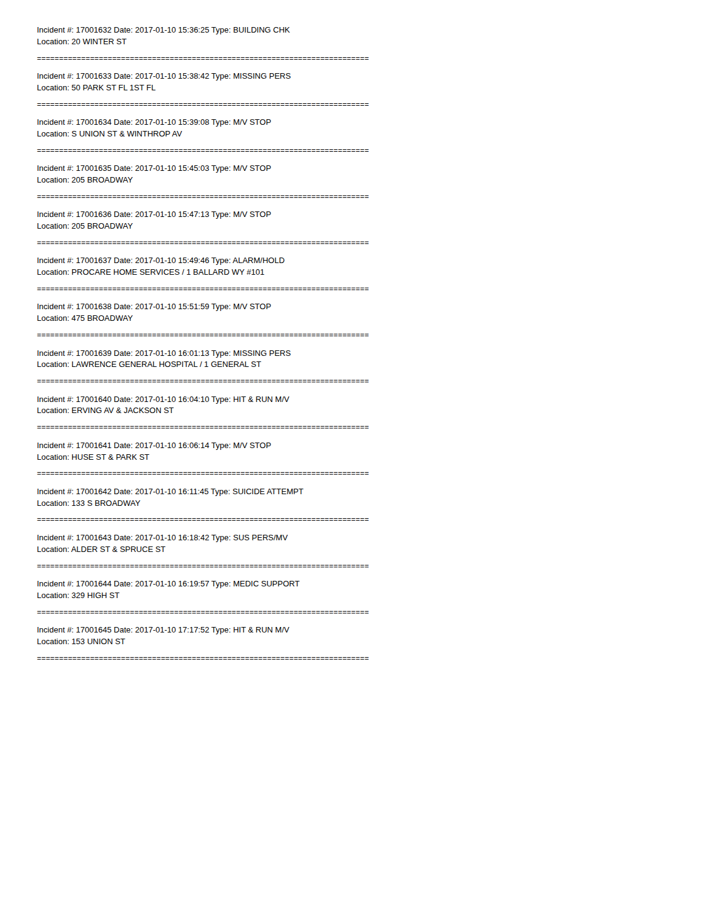Incident #: 17001632 Date: 2017-01-10 15:36:25 Type: BUILDING CHK
Location: 20 WINTER ST
===========================================================================
Incident #: 17001633 Date: 2017-01-10 15:38:42 Type: MISSING PERS
Location: 50 PARK ST FL 1ST FL
===========================================================================
Incident #: 17001634 Date: 2017-01-10 15:39:08 Type: M/V STOP
Location: S UNION ST & WINTHROP AV
===========================================================================
Incident #: 17001635 Date: 2017-01-10 15:45:03 Type: M/V STOP
Location: 205 BROADWAY
===========================================================================
Incident #: 17001636 Date: 2017-01-10 15:47:13 Type: M/V STOP
Location: 205 BROADWAY
===========================================================================
Incident #: 17001637 Date: 2017-01-10 15:49:46 Type: ALARM/HOLD
Location: PROCARE HOME SERVICES / 1 BALLARD WY #101
===========================================================================
Incident #: 17001638 Date: 2017-01-10 15:51:59 Type: M/V STOP
Location: 475 BROADWAY
===========================================================================
Incident #: 17001639 Date: 2017-01-10 16:01:13 Type: MISSING PERS
Location: LAWRENCE GENERAL HOSPITAL / 1 GENERAL ST
===========================================================================
Incident #: 17001640 Date: 2017-01-10 16:04:10 Type: HIT & RUN M/V
Location: ERVING AV & JACKSON ST
===========================================================================
Incident #: 17001641 Date: 2017-01-10 16:06:14 Type: M/V STOP
Location: HUSE ST & PARK ST
===========================================================================
Incident #: 17001642 Date: 2017-01-10 16:11:45 Type: SUICIDE ATTEMPT
Location: 133 S BROADWAY
===========================================================================
Incident #: 17001643 Date: 2017-01-10 16:18:42 Type: SUS PERS/MV
Location: ALDER ST & SPRUCE ST
===========================================================================
Incident #: 17001644 Date: 2017-01-10 16:19:57 Type: MEDIC SUPPORT
Location: 329 HIGH ST
===========================================================================
Incident #: 17001645 Date: 2017-01-10 17:17:52 Type: HIT & RUN M/V
Location: 153 UNION ST
===========================================================================